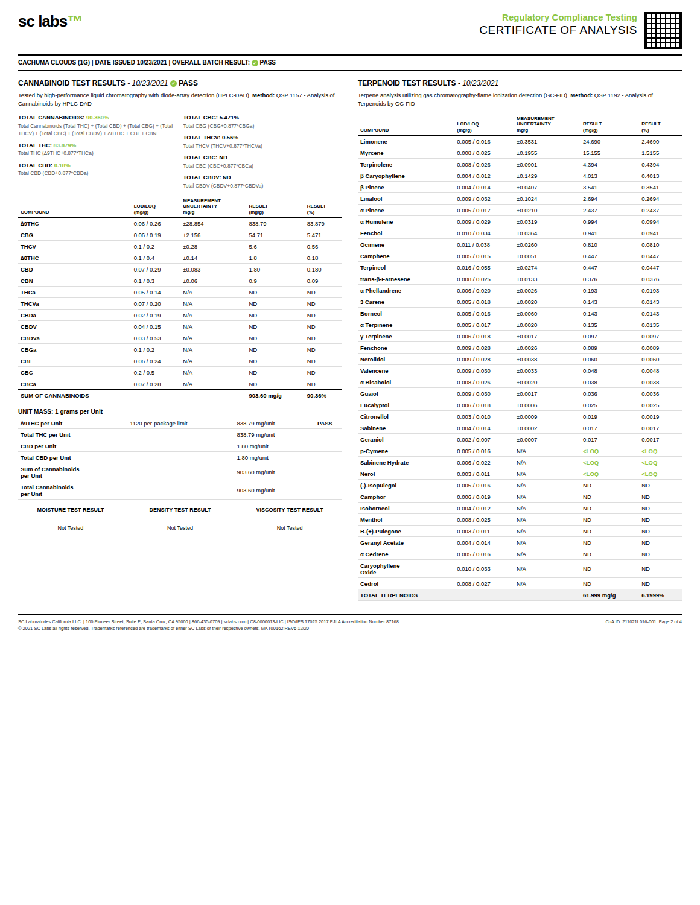sc labs™
Regulatory Compliance Testing
CERTIFICATE OF ANALYSIS
CACHUMA CLOUDS (1G) | DATE ISSUED 10/23/2021 | OVERALL BATCH RESULT: ✓ PASS
CANNABINOID TEST RESULTS - 10/23/2021 ✓ PASS
Tested by high-performance liquid chromatography with diode-array detection (HPLC-DAD). Method: QSP 1157 - Analysis of Cannabinoids by HPLC-DAD
TOTAL CANNABINOIDS: 90.360%
Total Cannabinoids (Total THC) + (Total CBD) + (Total CBG) + (Total THCV) + (Total CBC) + (Total CBDV) + ∆8THC + CBL + CBN
TOTAL THC: 83.879%
Total THC (∆9THC+0.877*THCa)
TOTAL CBD: 0.18%
Total CBD (CBD+0.877*CBDa)
TOTAL CBG: 5.471%
Total CBG (CBG+0.877*CBGa)
TOTAL THCV: 0.56%
Total THCV (THCV+0.877*THCVa)
TOTAL CBC: ND
Total CBC (CBC+0.877*CBCa)
TOTAL CBDV: ND
Total CBDV (CBDV+0.877*CBDVa)
| COMPOUND | LOD/LOQ (mg/g) | MEASUREMENT UNCERTAINTY mg/g | RESULT (mg/g) | RESULT (%) |
| --- | --- | --- | --- | --- |
| ∆9THC | 0.06 / 0.26 | ±28.854 | 838.79 | 83.879 |
| CBG | 0.06 / 0.19 | ±2.156 | 54.71 | 5.471 |
| THCV | 0.1 / 0.2 | ±0.28 | 5.6 | 0.56 |
| ∆8THC | 0.1 / 0.4 | ±0.14 | 1.8 | 0.18 |
| CBD | 0.07 / 0.29 | ±0.083 | 1.80 | 0.180 |
| CBN | 0.1 / 0.3 | ±0.06 | 0.9 | 0.09 |
| THCa | 0.05 / 0.14 | N/A | ND | ND |
| THCVa | 0.07 / 0.20 | N/A | ND | ND |
| CBDa | 0.02 / 0.19 | N/A | ND | ND |
| CBDV | 0.04 / 0.15 | N/A | ND | ND |
| CBDVa | 0.03 / 0.53 | N/A | ND | ND |
| CBGa | 0.1 / 0.2 | N/A | ND | ND |
| CBL | 0.06 / 0.24 | N/A | ND | ND |
| CBC | 0.2 / 0.5 | N/A | ND | ND |
| CBCa | 0.07 / 0.28 | N/A | ND | ND |
| SUM OF CANNABINOIDS | | | 903.60 mg/g | 90.36% |
UNIT MASS: 1 grams per Unit
| ∆9THC per Unit | 1120 per-package limit | 838.79 mg/unit | PASS |
| Total THC per Unit | | 838.79 mg/unit |
| CBD per Unit | | 1.80 mg/unit |
| Total CBD per Unit | | 1.80 mg/unit |
| Sum of Cannabinoids per Unit | | 903.60 mg/unit |
| Total Cannabinoids per Unit | | 903.60 mg/unit |
MOISTURE TEST RESULT
Not Tested
DENSITY TEST RESULT
Not Tested
VISCOSITY TEST RESULT
Not Tested
TERPENOID TEST RESULTS - 10/23/2021
Terpene analysis utilizing gas chromatography-flame ionization detection (GC-FID). Method: QSP 1192 - Analysis of Terpenoids by GC-FID
| COMPOUND | LOD/LOQ (mg/g) | MEASUREMENT UNCERTAINTY mg/g | RESULT (mg/g) | RESULT (%) |
| --- | --- | --- | --- | --- |
| Limonene | 0.005 / 0.016 | ±0.3531 | 24.690 | 2.4690 |
| Myrcene | 0.008 / 0.025 | ±0.1955 | 15.155 | 1.5155 |
| Terpinolene | 0.008 / 0.026 | ±0.0901 | 4.394 | 0.4394 |
| β Caryophyllene | 0.004 / 0.012 | ±0.1429 | 4.013 | 0.4013 |
| β Pinene | 0.004 / 0.014 | ±0.0407 | 3.541 | 0.3541 |
| Linalool | 0.009 / 0.032 | ±0.1024 | 2.694 | 0.2694 |
| α Pinene | 0.005 / 0.017 | ±0.0210 | 2.437 | 0.2437 |
| α Humulene | 0.009 / 0.029 | ±0.0319 | 0.994 | 0.0994 |
| Fenchol | 0.010 / 0.034 | ±0.0364 | 0.941 | 0.0941 |
| Ocimene | 0.011 / 0.038 | ±0.0260 | 0.810 | 0.0810 |
| Camphene | 0.005 / 0.015 | ±0.0051 | 0.447 | 0.0447 |
| Terpineol | 0.016 / 0.055 | ±0.0274 | 0.447 | 0.0447 |
| trans-β-Farnesene | 0.008 / 0.025 | ±0.0133 | 0.376 | 0.0376 |
| α Phellandrene | 0.006 / 0.020 | ±0.0026 | 0.193 | 0.0193 |
| 3 Carene | 0.005 / 0.018 | ±0.0020 | 0.143 | 0.0143 |
| Borneol | 0.005 / 0.016 | ±0.0060 | 0.143 | 0.0143 |
| α Terpinene | 0.005 / 0.017 | ±0.0020 | 0.135 | 0.0135 |
| γ Terpinene | 0.006 / 0.018 | ±0.0017 | 0.097 | 0.0097 |
| Fenchone | 0.009 / 0.028 | ±0.0026 | 0.089 | 0.0089 |
| Nerolidol | 0.009 / 0.028 | ±0.0038 | 0.060 | 0.0060 |
| Valencene | 0.009 / 0.030 | ±0.0033 | 0.048 | 0.0048 |
| α Bisabolol | 0.008 / 0.026 | ±0.0020 | 0.038 | 0.0038 |
| Guaiol | 0.009 / 0.030 | ±0.0017 | 0.036 | 0.0036 |
| Eucalyptol | 0.006 / 0.018 | ±0.0006 | 0.025 | 0.0025 |
| Citronellol | 0.003 / 0.010 | ±0.0009 | 0.019 | 0.0019 |
| Sabinene | 0.004 / 0.014 | ±0.0002 | 0.017 | 0.0017 |
| Geraniol | 0.002 / 0.007 | ±0.0007 | 0.017 | 0.0017 |
| p-Cymene | 0.005 / 0.016 | N/A | <LOQ | <LOQ |
| Sabinene Hydrate | 0.006 / 0.022 | N/A | <LOQ | <LOQ |
| Nerol | 0.003 / 0.011 | N/A | <LOQ | <LOQ |
| (-)-Isopulegol | 0.005 / 0.016 | N/A | ND | ND |
| Camphor | 0.006 / 0.019 | N/A | ND | ND |
| Isoborneol | 0.004 / 0.012 | N/A | ND | ND |
| Menthol | 0.008 / 0.025 | N/A | ND | ND |
| R-(+)-Pulegone | 0.003 / 0.011 | N/A | ND | ND |
| Geranyl Acetate | 0.004 / 0.014 | N/A | ND | ND |
| α Cedrene | 0.005 / 0.016 | N/A | ND | ND |
| Caryophyllene Oxide | 0.010 / 0.033 | N/A | ND | ND |
| Cedrol | 0.008 / 0.027 | N/A | ND | ND |
| TOTAL TERPENOIDS | | | 61.999 mg/g | 6.1999% |
CoA ID: 211021L016-001 Page 2 of 4 SC Laboratories California LLC. | 100 Pioneer Street, Suite E, Santa Cruz, CA 95060 | 866-435-0709 | sclabs.com | C8-0000013-LIC | ISO/IES 17025:2017 PJLA Accreditation Number 87168
© 2021 SC Labs all rights reserved. Trademarks referenced are trademarks of either SC Labs or their respective owners. MKT00162 REV6 12/20